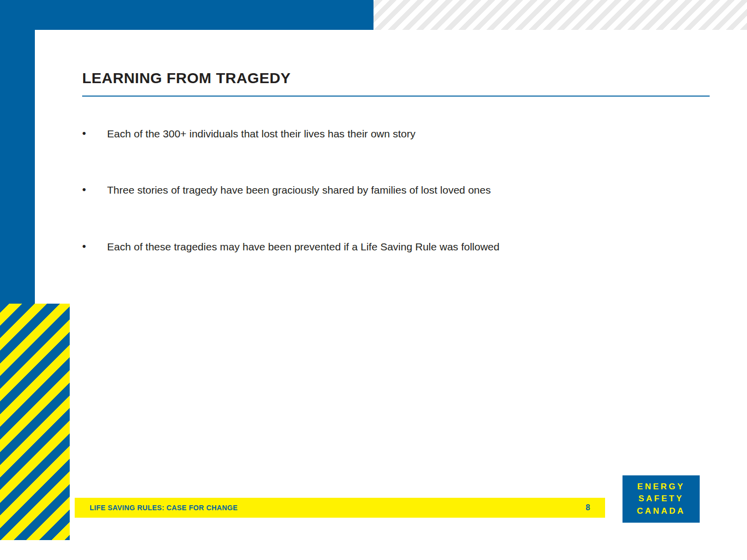Learning From Tragedy
Each of the 300+ individuals that lost their lives has their own story
Three stories of tragedy have been graciously shared by families of lost loved ones
Each of these tragedies may have been prevented if a Life Saving Rule was followed
Life Saving Rules: Case for Change 8
ENERGY SAFETY CANADA